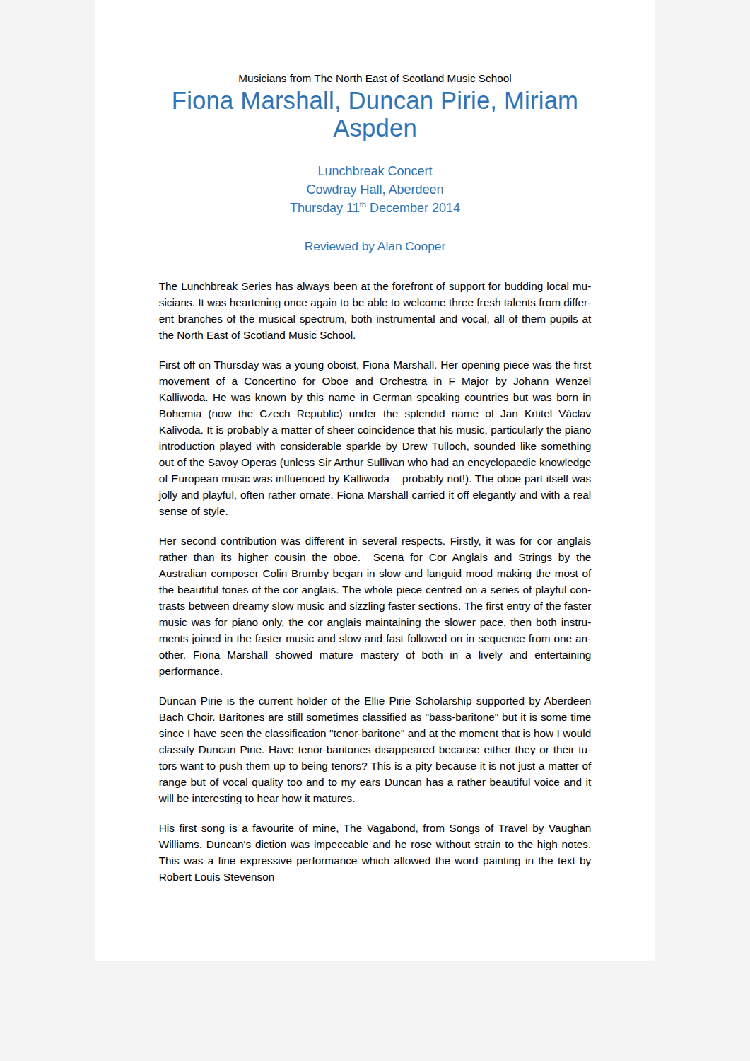Musicians from The North East of Scotland Music School
Fiona Marshall, Duncan Pirie, Miriam Aspden
Lunchbreak Concert Cowdray Hall, Aberdeen Thursday 11th December 2014
Reviewed by Alan Cooper
The Lunchbreak Series has always been at the forefront of support for budding local musicians. It was heartening once again to be able to welcome three fresh talents from different branches of the musical spectrum, both instrumental and vocal, all of them pupils at the North East of Scotland Music School.
First off on Thursday was a young oboist, Fiona Marshall. Her opening piece was the first movement of a Concertino for Oboe and Orchestra in F Major by Johann Wenzel Kalliwoda. He was known by this name in German speaking countries but was born in Bohemia (now the Czech Republic) under the splendid name of Jan Krtitel Václav Kalivoda. It is probably a matter of sheer coincidence that his music, particularly the piano introduction played with considerable sparkle by Drew Tulloch, sounded like something out of the Savoy Operas (unless Sir Arthur Sullivan who had an encyclopaedic knowledge of European music was influenced by Kalliwoda – probably not!). The oboe part itself was jolly and playful, often rather ornate. Fiona Marshall carried it off elegantly and with a real sense of style.
Her second contribution was different in several respects. Firstly, it was for cor anglais rather than its higher cousin the oboe. Scena for Cor Anglais and Strings by the Australian composer Colin Brumby began in slow and languid mood making the most of the beautiful tones of the cor anglais. The whole piece centred on a series of playful contrasts between dreamy slow music and sizzling faster sections. The first entry of the faster music was for piano only, the cor anglais maintaining the slower pace, then both instruments joined in the faster music and slow and fast followed on in sequence from one another. Fiona Marshall showed mature mastery of both in a lively and entertaining performance.
Duncan Pirie is the current holder of the Ellie Pirie Scholarship supported by Aberdeen Bach Choir. Baritones are still sometimes classified as "bass-baritone" but it is some time since I have seen the classification "tenor-baritone" and at the moment that is how I would classify Duncan Pirie. Have tenor-baritones disappeared because either they or their tutors want to push them up to being tenors? This is a pity because it is not just a matter of range but of vocal quality too and to my ears Duncan has a rather beautiful voice and it will be interesting to hear how it matures.
His first song is a favourite of mine, The Vagabond, from Songs of Travel by Vaughan Williams. Duncan's diction was impeccable and he rose without strain to the high notes. This was a fine expressive performance which allowed the word painting in the text by Robert Louis Stevenson